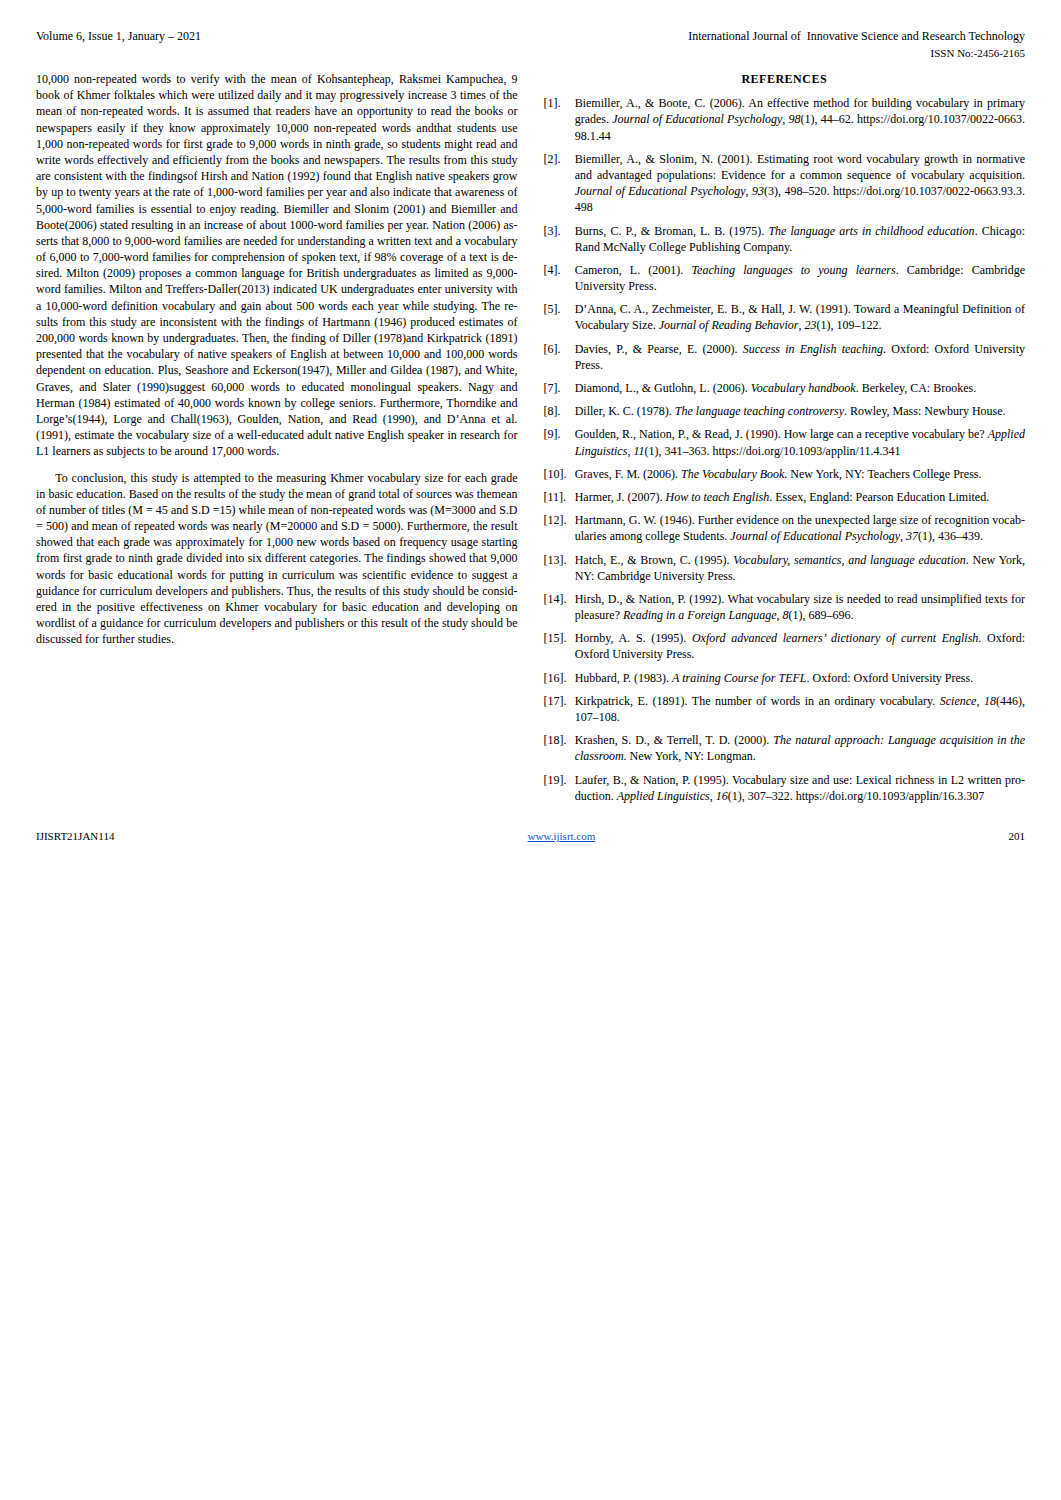Volume 6, Issue 1, January – 2021
International Journal of Innovative Science and Research Technology
ISSN No:-2456-2165
10,000 non-repeated words to verify with the mean of Kohsantepheap, Raksmei Kampuchea, 9 book of Khmer folktales which were utilized daily and it may progressively increase 3 times of the mean of non-repeated words. It is assumed that readers have an opportunity to read the books or newspapers easily if they know approximately 10,000 non-repeated words andthat students use 1,000 non-repeated words for first grade to 9,000 words in ninth grade, so students might read and write words effectively and efficiently from the books and newspapers. The results from this study are consistent with the findingsof Hirsh and Nation (1992) found that English native speakers grow by up to twenty years at the rate of 1,000-word families per year and also indicate that awareness of 5,000-word families is essential to enjoy reading. Biemiller and Slonim (2001) and Biemiller and Boote(2006) stated resulting in an increase of about 1000-word families per year. Nation (2006) asserts that 8,000 to 9,000-word families are needed for understanding a written text and a vocabulary of 6,000 to 7,000-word families for comprehension of spoken text, if 98% coverage of a text is desired. Milton (2009) proposes a common language for British undergraduates as limited as 9,000-word families. Milton and Treffers-Daller(2013) indicated UK undergraduates enter university with a 10,000-word definition vocabulary and gain about 500 words each year while studying. The results from this study are inconsistent with the findings of Hartmann (1946) produced estimates of 200,000 words known by undergraduates. Then, the finding of Diller (1978)and Kirkpatrick (1891) presented that the vocabulary of native speakers of English at between 10,000 and 100,000 words dependent on education. Plus, Seashore and Eckerson(1947), Miller and Gildea (1987), and White, Graves, and Slater (1990)suggest 60,000 words to educated monolingual speakers. Nagy and Herman (1984) estimated of 40,000 words known by college seniors. Furthermore, Thorndike and Lorge’s(1944), Lorge and Chall(1963), Goulden, Nation, and Read (1990), and D’Anna et al.(1991), estimate the vocabulary size of a well-educated adult native English speaker in research for L1 learners as subjects to be around 17,000 words.
To conclusion, this study is attempted to the measuring Khmer vocabulary size for each grade in basic education. Based on the results of the study the mean of grand total of sources was themean of number of titles (M = 45 and S.D =15) while mean of non-repeated words was (M=3000 and S.D = 500) and mean of repeated words was nearly (M=20000 and S.D = 5000). Furthermore, the result showed that each grade was approximately for 1,000 new words based on frequency usage starting from first grade to ninth grade divided into six different categories. The findings showed that 9,000 words for basic educational words for putting in curriculum was scientific evidence to suggest a guidance for curriculum developers and publishers. Thus, the results of this study should be considered in the positive effectiveness on Khmer vocabulary for basic education and developing on wordlist of a guidance for curriculum developers and publishers or this result of the study should be discussed for further studies.
REFERENCES
[1]. Biemiller, A., & Boote, C. (2006). An effective method for building vocabulary in primary grades. Journal of Educational Psychology, 98(1), 44–62. https://doi.org/10.1037/0022-0663.98.1.44
[2]. Biemiller, A., & Slonim, N. (2001). Estimating root word vocabulary growth in normative and advantaged populations: Evidence for a common sequence of vocabulary acquisition. Journal of Educational Psychology, 93(3), 498–520. https://doi.org/10.1037/0022-0663.93.3.498
[3]. Burns, C. P., & Broman, L. B. (1975). The language arts in childhood education. Chicago: Rand McNally College Publishing Company.
[4]. Cameron, L. (2001). Teaching languages to young learners. Cambridge: Cambridge University Press.
[5]. D’Anna, C. A., Zechmeister, E. B., & Hall, J. W. (1991). Toward a Meaningful Definition of Vocabulary Size. Journal of Reading Behavior, 23(1), 109–122.
[6]. Davies, P., & Pearse, E. (2000). Success in English teaching. Oxford: Oxford University Press.
[7]. Diamond, L., & Gutlohn, L. (2006). Vocabulary handbook. Berkeley, CA: Brookes.
[8]. Diller, K. C. (1978). The language teaching controversy. Rowley, Mass: Newbury House.
[9]. Goulden, R., Nation, P., & Read, J. (1990). How large can a receptive vocabulary be? Applied Linguistics, 11(1), 341–363. https://doi.org/10.1093/applin/11.4.341
[10]. Graves, F. M. (2006). The Vocabulary Book. New York, NY: Teachers College Press.
[11]. Harmer, J. (2007). How to teach English. Essex, England: Pearson Education Limited.
[12]. Hartmann, G. W. (1946). Further evidence on the unexpected large size of recognition vocabularies among college Students. Journal of Educational Psychology, 37(1), 436–439.
[13]. Hatch, E., & Brown, C. (1995). Vocabulary, semantics, and language education. New York, NY: Cambridge University Press.
[14]. Hirsh, D., & Nation, P. (1992). What vocabulary size is needed to read unsimplified texts for pleasure? Reading in a Foreign Language, 8(1), 689–696.
[15]. Hornby, A. S. (1995). Oxford advanced learners’ dictionary of current English. Oxford: Oxford University Press.
[16]. Hubbard, P. (1983). A training Course for TEFL. Oxford: Oxford University Press.
[17]. Kirkpatrick, E. (1891). The number of words in an ordinary vocabulary. Science, 18(446), 107–108.
[18]. Krashen, S. D., & Terrell, T. D. (2000). The natural approach: Language acquisition in the classroom. New York, NY: Longman.
[19]. Laufer, B., & Nation, P. (1995). Vocabulary size and use: Lexical richness in L2 written production. Applied Linguistics, 16(1), 307–322. https://doi.org/10.1093/applin/16.3.307
IJISRT21JAN114
www.ijisrt.com
201